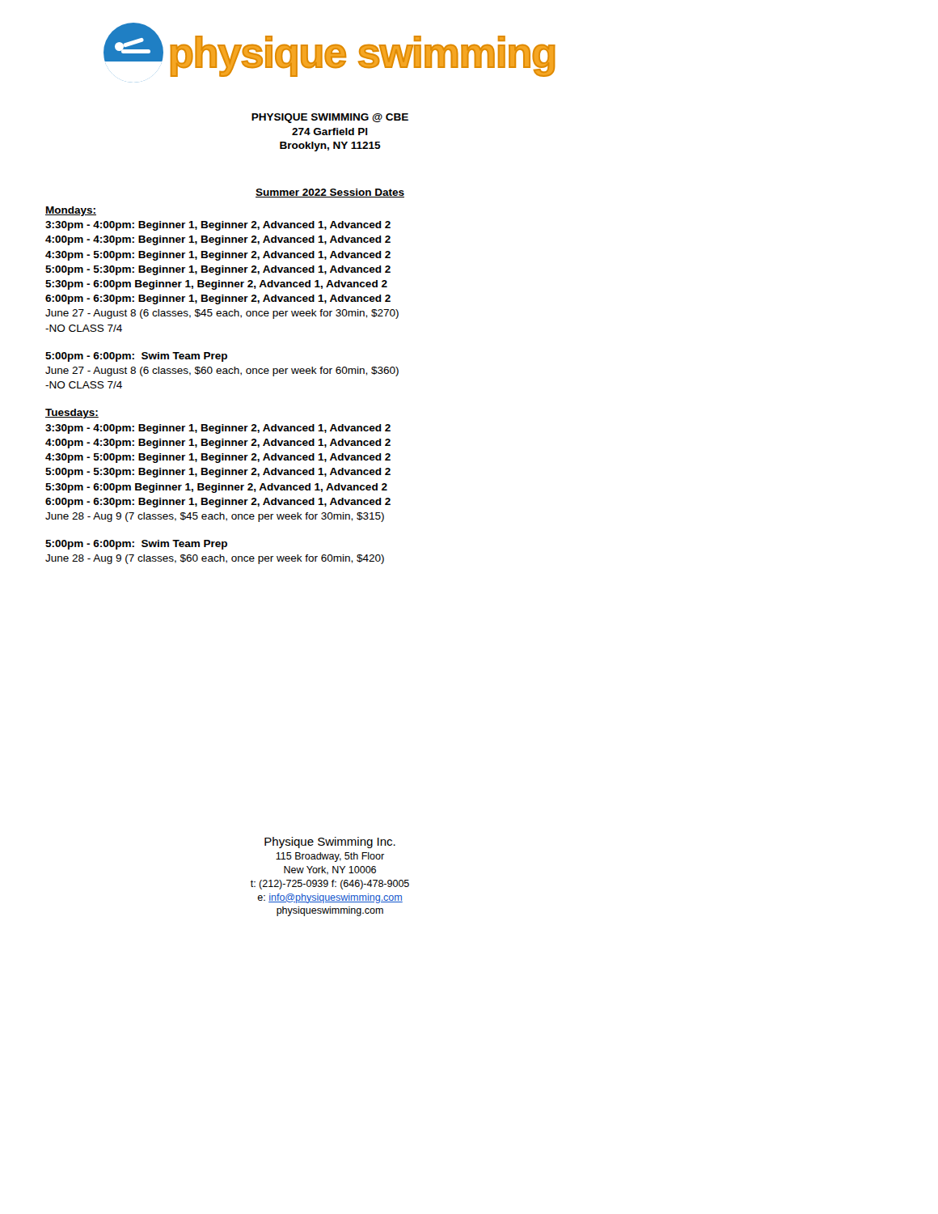physique swimming
PHYSIQUE SWIMMING @ CBE
274 Garfield Pl
Brooklyn, NY 11215
Summer 2022 Session Dates
Mondays:
3:30pm - 4:00pm: Beginner 1, Beginner 2, Advanced 1, Advanced 2
4:00pm - 4:30pm: Beginner 1, Beginner 2, Advanced 1, Advanced 2
4:30pm - 5:00pm: Beginner 1, Beginner 2, Advanced 1, Advanced 2
5:00pm - 5:30pm: Beginner 1, Beginner 2, Advanced 1, Advanced 2
5:30pm - 6:00pm Beginner 1, Beginner 2, Advanced 1, Advanced 2
6:00pm - 6:30pm: Beginner 1, Beginner 2, Advanced 1, Advanced 2
June 27 - August 8 (6 classes, $45 each, once per week for 30min, $270)
-NO CLASS 7/4
5:00pm - 6:00pm: Swim Team Prep
June 27 - August 8 (6 classes, $60 each, once per week for 60min, $360)
-NO CLASS 7/4
Tuesdays:
3:30pm - 4:00pm: Beginner 1, Beginner 2, Advanced 1, Advanced 2
4:00pm - 4:30pm: Beginner 1, Beginner 2, Advanced 1, Advanced 2
4:30pm - 5:00pm: Beginner 1, Beginner 2, Advanced 1, Advanced 2
5:00pm - 5:30pm: Beginner 1, Beginner 2, Advanced 1, Advanced 2
5:30pm - 6:00pm Beginner 1, Beginner 2, Advanced 1, Advanced 2
6:00pm - 6:30pm: Beginner 1, Beginner 2, Advanced 1, Advanced 2
June 28 - Aug 9 (7 classes, $45 each, once per week for 30min, $315)
5:00pm - 6:00pm: Swim Team Prep
June 28 - Aug 9 (7 classes, $60 each, once per week for 60min, $420)
Physique Swimming Inc.
115 Broadway, 5th Floor
New York, NY 10006
t: (212)-725-0939 f: (646)-478-9005
e: info@physiqueswimming.com
physiqueswimming.com